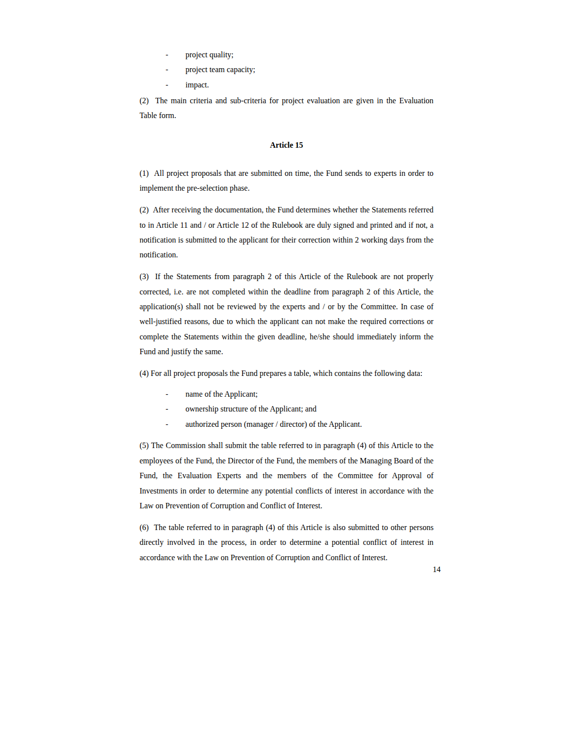project quality;
project team capacity;
impact.
(2) The main criteria and sub-criteria for project evaluation are given in the Evaluation Table form.
Article 15
(1) All project proposals that are submitted on time, the Fund sends to experts in order to implement the pre-selection phase.
(2) After receiving the documentation, the Fund determines whether the Statements referred to in Article 11 and / or Article 12 of the Rulebook are duly signed and printed and if not, a notification is submitted to the applicant for their correction within 2 working days from the notification.
(3) If the Statements from paragraph 2 of this Article of the Rulebook are not properly corrected, i.e. are not completed within the deadline from paragraph 2 of this Article, the application(s) shall not be reviewed by the experts and / or by the Committee. In case of well-justified reasons, due to which the applicant can not make the required corrections or complete the Statements within the given deadline, he/she should immediately inform the Fund and justify the same.
(4) For all project proposals the Fund prepares a table, which contains the following data:
name of the Applicant;
ownership structure of the Applicant; and
authorized person (manager / director) of the Applicant.
(5) The Commission shall submit the table referred to in paragraph (4) of this Article to the employees of the Fund, the Director of the Fund, the members of the Managing Board of the Fund, the Evaluation Experts and the members of the Committee for Approval of Investments in order to determine any potential conflicts of interest in accordance with the Law on Prevention of Corruption and Conflict of Interest.
(6) The table referred to in paragraph (4) of this Article is also submitted to other persons directly involved in the process, in order to determine a potential conflict of interest in accordance with the Law on Prevention of Corruption and Conflict of Interest.
14